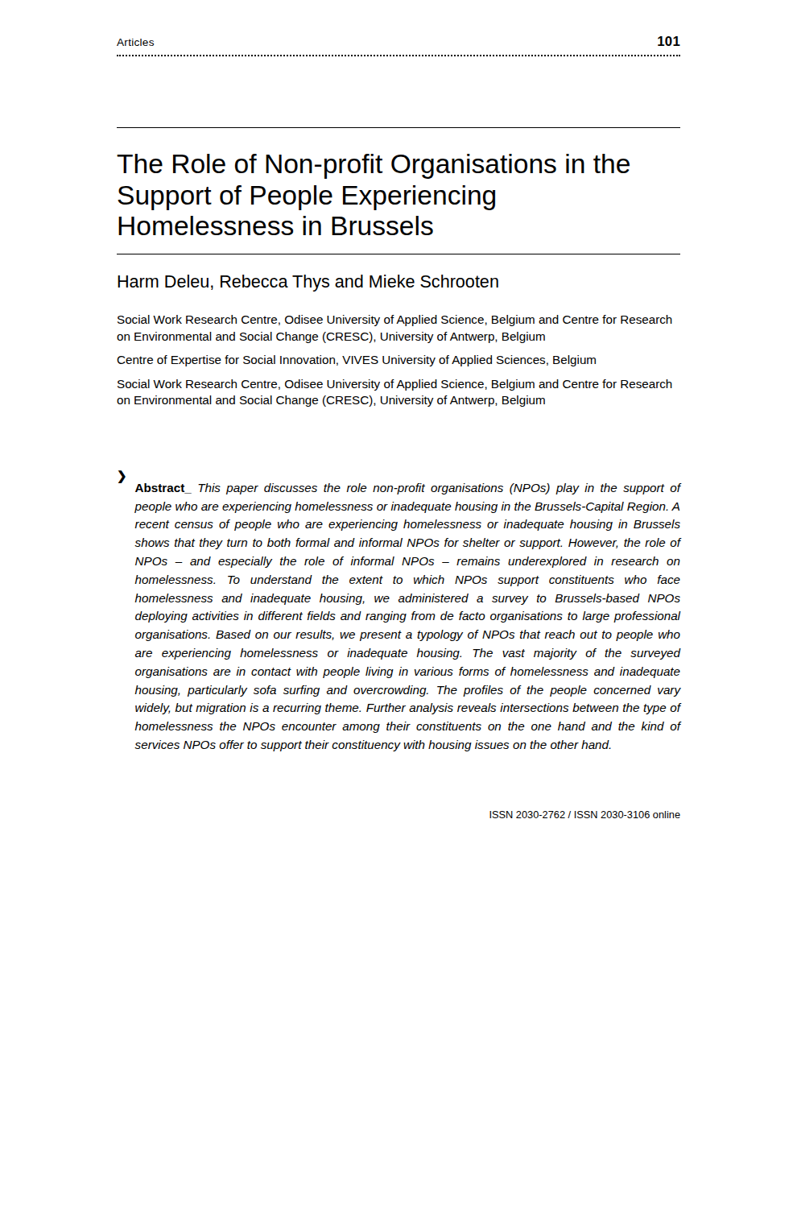Articles 101
The Role of Non-profit Organisations in the Support of People Experiencing Homelessness in Brussels
Harm Deleu, Rebecca Thys and Mieke Schrooten
Social Work Research Centre, Odisee University of Applied Science, Belgium and Centre for Research on Environmental and Social Change (CRESC), University of Antwerp, Belgium
Centre of Expertise for Social Innovation, VIVES University of Applied Sciences, Belgium
Social Work Research Centre, Odisee University of Applied Science, Belgium and Centre for Research on Environmental and Social Change (CRESC), University of Antwerp, Belgium
❯
Abstract_ This paper discusses the role non-profit organisations (NPOs) play in the support of people who are experiencing homelessness or inadequate housing in the Brussels-Capital Region. A recent census of people who are experiencing homelessness or inadequate housing in Brussels shows that they turn to both formal and informal NPOs for shelter or support. However, the role of NPOs – and especially the role of informal NPOs – remains underexplored in research on homelessness. To understand the extent to which NPOs support constituents who face homelessness and inadequate housing, we administered a survey to Brussels-based NPOs deploying activities in different fields and ranging from de facto organisations to large professional organisations. Based on our results, we present a typology of NPOs that reach out to people who are experiencing homelessness or inadequate housing. The vast majority of the surveyed organisations are in contact with people living in various forms of homelessness and inadequate housing, particularly sofa surfing and overcrowding. The profiles of the people concerned vary widely, but migration is a recurring theme. Further analysis reveals intersections between the type of homelessness the NPOs encounter among their constituents on the one hand and the kind of services NPOs offer to support their constituency with housing issues on the other hand.
ISSN 2030-2762 / ISSN 2030-3106 online